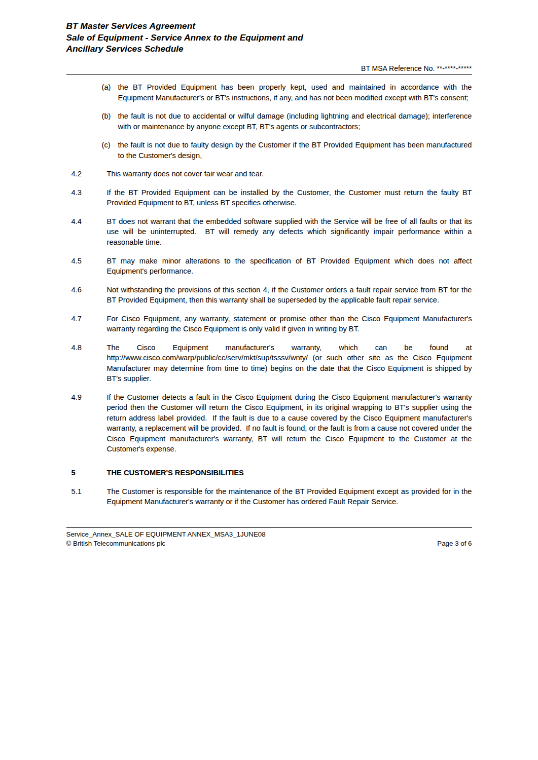BT Master Services Agreement
Sale of Equipment - Service Annex to the Equipment and
Ancillary Services Schedule
BT MSA Reference No. **-****-*****
(a)
the BT Provided Equipment has been properly kept, used and maintained in accordance with the Equipment Manufacturer's or BT's instructions, if any, and has not been modified except with BT's consent;
(b)
the fault is not due to accidental or wilful damage (including lightning and electrical damage); interference with or maintenance by anyone except BT, BT's agents or subcontractors;
(c)
the fault is not due to faulty design by the Customer if the BT Provided Equipment has been manufactured to the Customer's design,
4.2
This warranty does not cover fair wear and tear.
4.3
If the BT Provided Equipment can be installed by the Customer, the Customer must return the faulty BT Provided Equipment to BT, unless BT specifies otherwise.
4.4
BT does not warrant that the embedded software supplied with the Service will be free of all faults or that its use will be uninterrupted. BT will remedy any defects which significantly impair performance within a reasonable time.
4.5
BT may make minor alterations to the specification of BT Provided Equipment which does not affect Equipment's performance.
4.6
Not withstanding the provisions of this section 4, if the Customer orders a fault repair service from BT for the BT Provided Equipment, then this warranty shall be superseded by the applicable fault repair service.
4.7
For Cisco Equipment, any warranty, statement or promise other than the Cisco Equipment Manufacturer's warranty regarding the Cisco Equipment is only valid if given in writing by BT.
4.8
The Cisco Equipment manufacturer's warranty, which can be found at http://www.cisco.com/warp/public/cc/serv/mkt/sup/tsssv/wnty/ (or such other site as the Cisco Equipment Manufacturer may determine from time to time) begins on the date that the Cisco Equipment is shipped by BT's supplier.
4.9
If the Customer detects a fault in the Cisco Equipment during the Cisco Equipment manufacturer's warranty period then the Customer will return the Cisco Equipment, in its original wrapping to BT's supplier using the return address label provided. If the fault is due to a cause covered by the Cisco Equipment manufacturer's warranty, a replacement will be provided. If no fault is found, or the fault is from a cause not covered under the Cisco Equipment manufacturer's warranty, BT will return the Cisco Equipment to the Customer at the Customer's expense.
5
THE CUSTOMER'S RESPONSIBILITIES
5.1
The Customer is responsible for the maintenance of the BT Provided Equipment except as provided for in the Equipment Manufacturer's warranty or if the Customer has ordered Fault Repair Service.
Service_Annex_SALE OF EQUIPMENT ANNEX_MSA3_1JUNE08
© British Telecommunications plc
Page 3 of 6